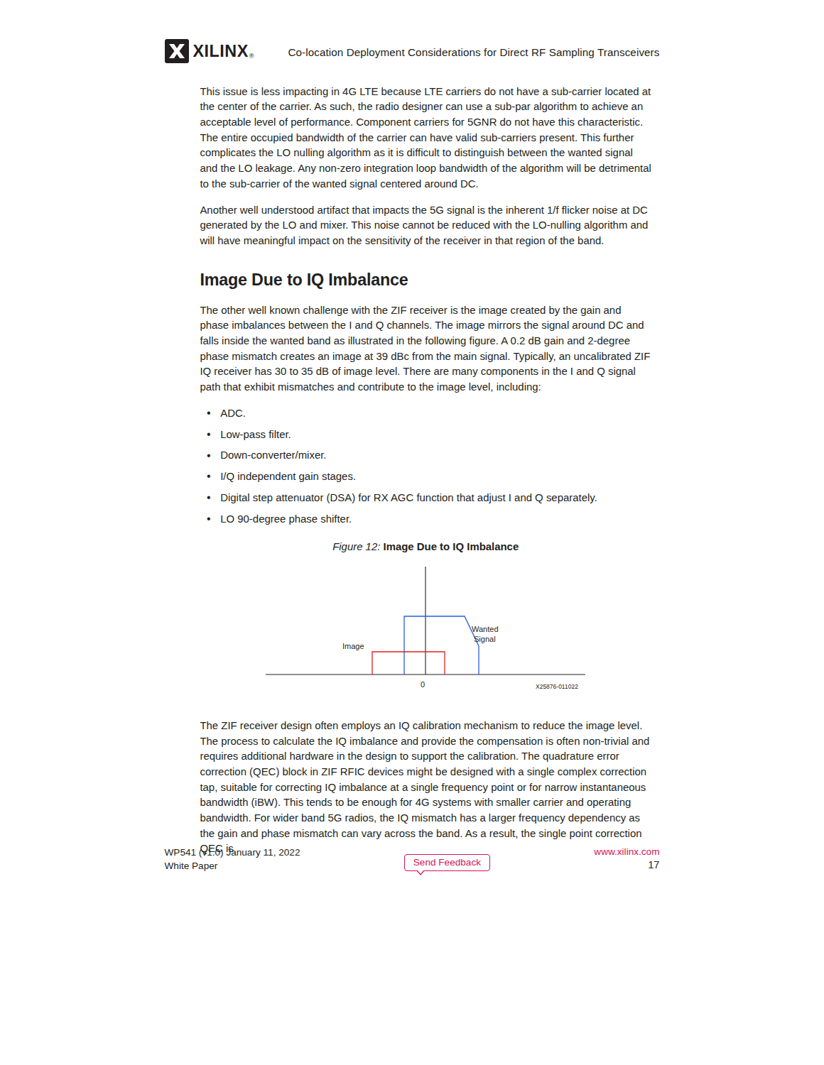XILINX®
Co-location Deployment Considerations for Direct RF Sampling Transceivers
This issue is less impacting in 4G LTE because LTE carriers do not have a sub-carrier located at the center of the carrier. As such, the radio designer can use a sub-par algorithm to achieve an acceptable level of performance. Component carriers for 5GNR do not have this characteristic. The entire occupied bandwidth of the carrier can have valid sub-carriers present. This further complicates the LO nulling algorithm as it is difficult to distinguish between the wanted signal and the LO leakage. Any non-zero integration loop bandwidth of the algorithm will be detrimental to the sub-carrier of the wanted signal centered around DC.
Another well understood artifact that impacts the 5G signal is the inherent 1/f flicker noise at DC generated by the LO and mixer. This noise cannot be reduced with the LO-nulling algorithm and will have meaningful impact on the sensitivity of the receiver in that region of the band.
Image Due to IQ Imbalance
The other well known challenge with the ZIF receiver is the image created by the gain and phase imbalances between the I and Q channels. The image mirrors the signal around DC and falls inside the wanted band as illustrated in the following figure. A 0.2 dB gain and 2-degree phase mismatch creates an image at 39 dBc from the main signal. Typically, an uncalibrated ZIF IQ receiver has 30 to 35 dB of image level. There are many components in the I and Q signal path that exhibit mismatches and contribute to the image level, including:
ADC.
Low-pass filter.
Down-converter/mixer.
I/Q independent gain stages.
Digital step attenuator (DSA) for RX AGC function that adjust I and Q separately.
LO 90-degree phase shifter.
Figure 12: Image Due to IQ Imbalance
Wanted Signal Image 0 X25876-011022
The ZIF receiver design often employs an IQ calibration mechanism to reduce the image level. The process to calculate the IQ imbalance and provide the compensation is often non-trivial and requires additional hardware in the design to support the calibration. The quadrature error correction (QEC) block in ZIF RFIC devices might be designed with a single complex correction tap, suitable for correcting IQ imbalance at a single frequency point or for narrow instantaneous bandwidth (iBW). This tends to be enough for 4G systems with smaller carrier and operating bandwidth. For wider band 5G radios, the IQ mismatch has a larger frequency dependency as the gain and phase mismatch can vary across the band. As a result, the single point correction QEC is
WP541 (v1.0) January 11, 2022
White Paper
Send Feedback
www.xilinx.com
17